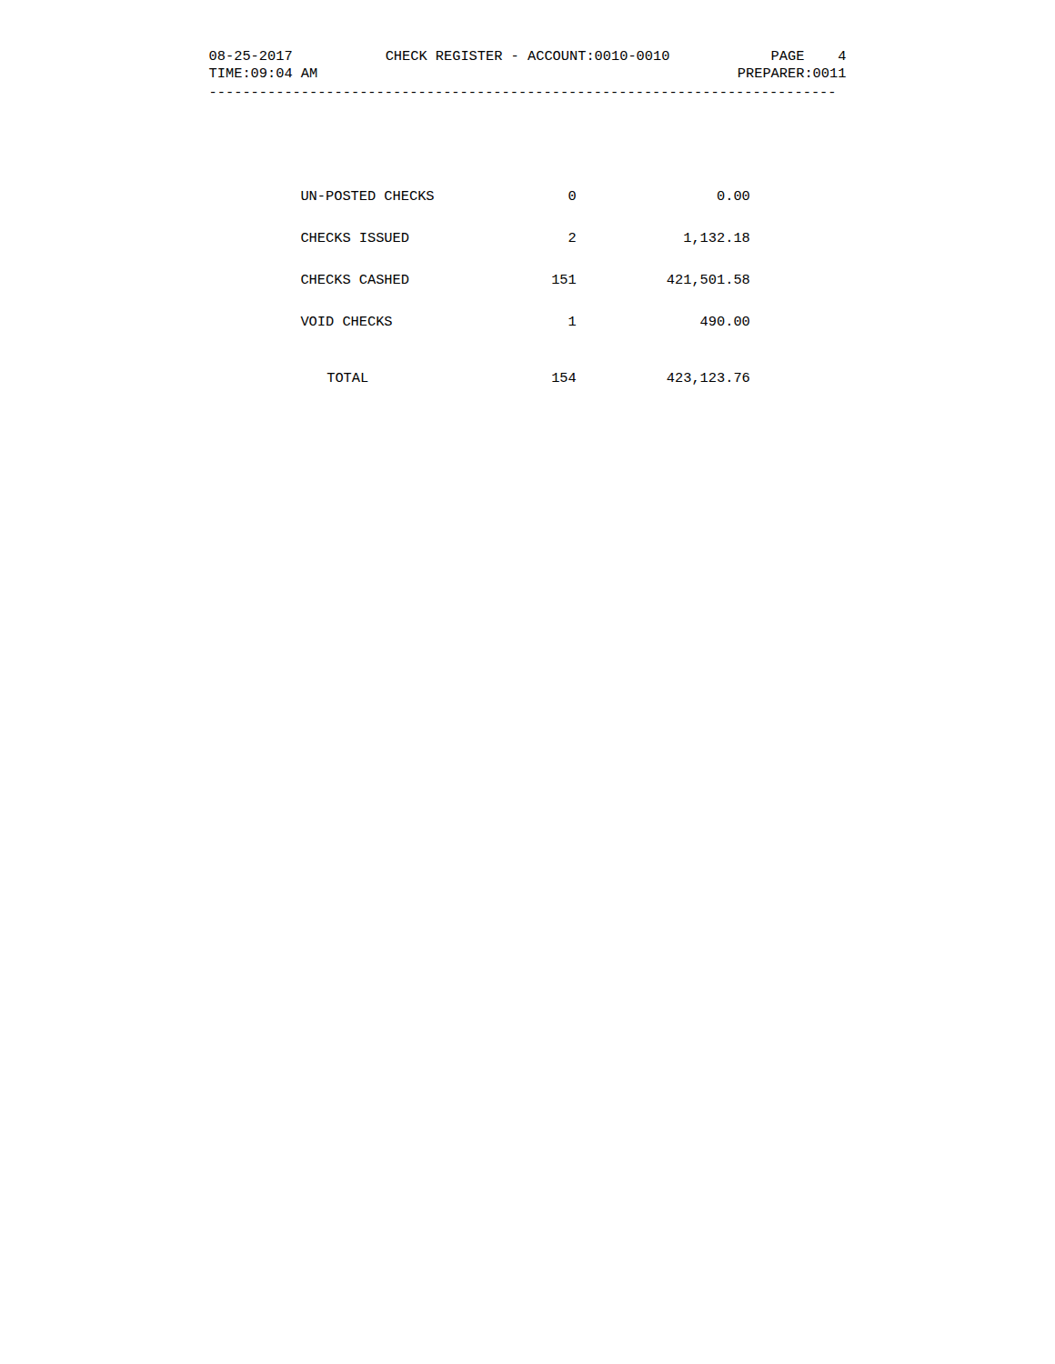08-25-2017 TIME:09:04 AM
CHECK REGISTER - ACCOUNT:0010-0010
PAGE 4 PREPARER:0011
---------------------------------------------------------------------------
| UN-POSTED CHECKS | 0 | 0.00 |
| CHECKS ISSUED | 2 | 1,132.18 |
| CHECKS CASHED | 151 | 421,501.58 |
| VOID CHECKS | 1 | 490.00 |
| TOTAL | 154 | 423,123.76 |